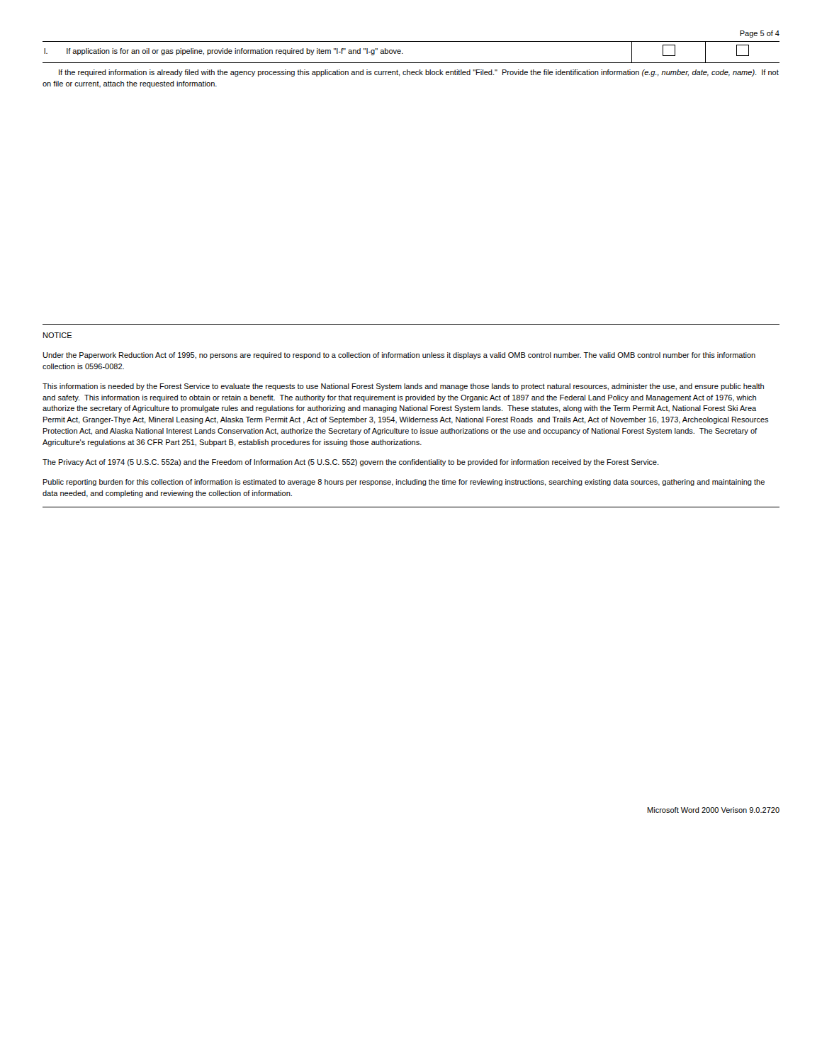Page 5 of 4
| l. | If application is for an oil or gas pipeline, provide information required by item "I-f" and "I-g" above. | | |
If the required information is already filed with the agency processing this application and is current, check block entitled "Filed." Provide the file identification information (e.g., number, date, code, name). If not on file or current, attach the requested information.
NOTICE
Under the Paperwork Reduction Act of 1995, no persons are required to respond to a collection of information unless it displays a valid OMB control number. The valid OMB control number for this information collection is 0596-0082.
This information is needed by the Forest Service to evaluate the requests to use National Forest System lands and manage those lands to protect natural resources, administer the use, and ensure public health and safety. This information is required to obtain or retain a benefit. The authority for that requirement is provided by the Organic Act of 1897 and the Federal Land Policy and Management Act of 1976, which authorize the secretary of Agriculture to promulgate rules and regulations for authorizing and managing National Forest System lands. These statutes, along with the Term Permit Act, National Forest Ski Area Permit Act, Granger-Thye Act, Mineral Leasing Act, Alaska Term Permit Act , Act of September 3, 1954, Wilderness Act, National Forest Roads and Trails Act, Act of November 16, 1973, Archeological Resources Protection Act, and Alaska National Interest Lands Conservation Act, authorize the Secretary of Agriculture to issue authorizations or the use and occupancy of National Forest System lands. The Secretary of Agriculture's regulations at 36 CFR Part 251, Subpart B, establish procedures for issuing those authorizations.
The Privacy Act of 1974 (5 U.S.C. 552a) and the Freedom of Information Act (5 U.S.C. 552) govern the confidentiality to be provided for information received by the Forest Service.
Public reporting burden for this collection of information is estimated to average 8 hours per response, including the time for reviewing instructions, searching existing data sources, gathering and maintaining the data needed, and completing and reviewing the collection of information.
Microsoft Word 2000 Verison 9.0.2720